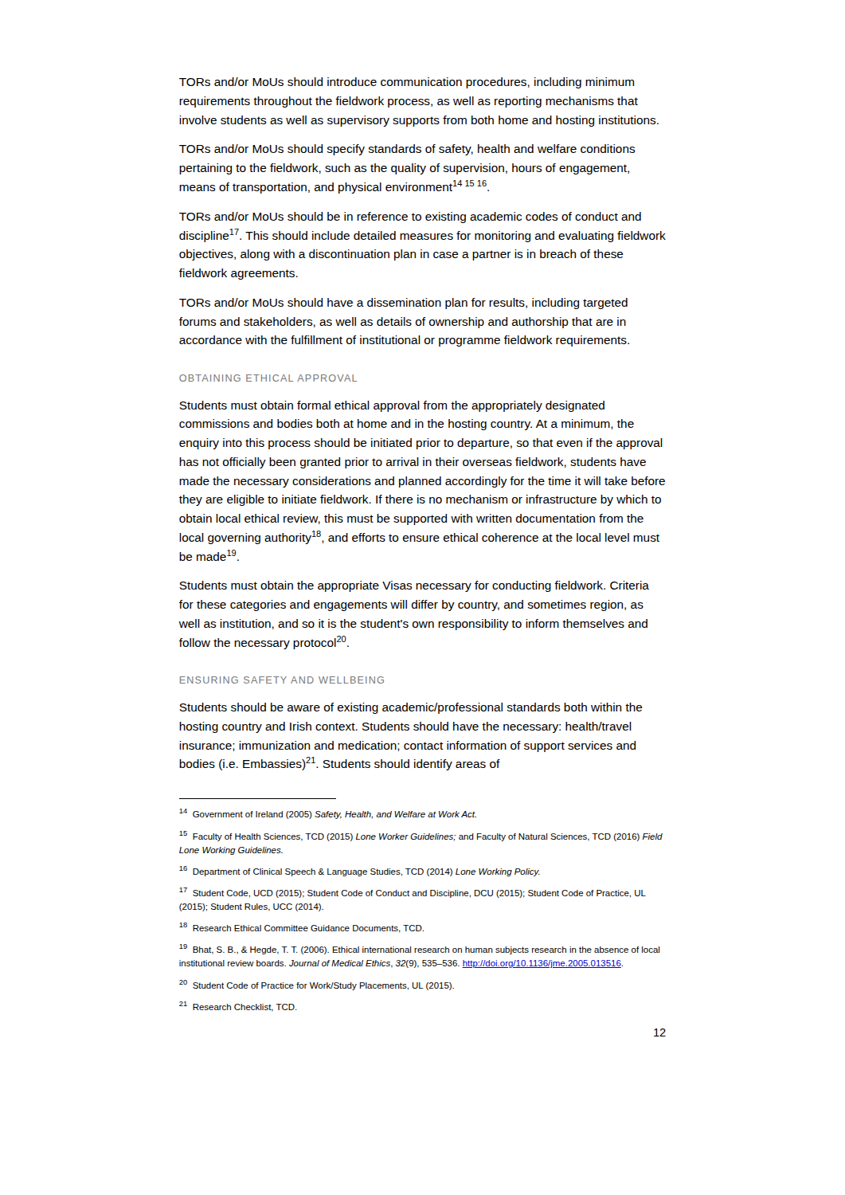TORs and/or MoUs should introduce communication procedures, including minimum requirements throughout the fieldwork process, as well as reporting mechanisms that involve students as well as supervisory supports from both home and hosting institutions.
TORs and/or MoUs should specify standards of safety, health and welfare conditions pertaining to the fieldwork, such as the quality of supervision, hours of engagement, means of transportation, and physical environment14 15 16.
TORs and/or MoUs should be in reference to existing academic codes of conduct and discipline17. This should include detailed measures for monitoring and evaluating fieldwork objectives, along with a discontinuation plan in case a partner is in breach of these fieldwork agreements.
TORs and/or MoUs should have a dissemination plan for results, including targeted forums and stakeholders, as well as details of ownership and authorship that are in accordance with the fulfillment of institutional or programme fieldwork requirements.
Obtaining Ethical Approval
Students must obtain formal ethical approval from the appropriately designated commissions and bodies both at home and in the hosting country. At a minimum, the enquiry into this process should be initiated prior to departure, so that even if the approval has not officially been granted prior to arrival in their overseas fieldwork, students have made the necessary considerations and planned accordingly for the time it will take before they are eligible to initiate fieldwork. If there is no mechanism or infrastructure by which to obtain local ethical review, this must be supported with written documentation from the local governing authority18, and efforts to ensure ethical coherence at the local level must be made19.
Students must obtain the appropriate Visas necessary for conducting fieldwork. Criteria for these categories and engagements will differ by country, and sometimes region, as well as institution, and so it is the student's own responsibility to inform themselves and follow the necessary protocol20.
Ensuring Safety and Wellbeing
Students should be aware of existing academic/professional standards both within the hosting country and Irish context. Students should have the necessary: health/travel insurance; immunization and medication; contact information of support services and bodies (i.e. Embassies)21. Students should identify areas of
14 Government of Ireland (2005) Safety, Health, and Welfare at Work Act.
15 Faculty of Health Sciences, TCD (2015) Lone Worker Guidelines; and Faculty of Natural Sciences, TCD (2016) Field Lone Working Guidelines.
16 Department of Clinical Speech & Language Studies, TCD (2014) Lone Working Policy.
17 Student Code, UCD (2015); Student Code of Conduct and Discipline, DCU (2015); Student Code of Practice, UL (2015); Student Rules, UCC (2014).
18 Research Ethical Committee Guidance Documents, TCD.
19 Bhat, S. B., & Hegde, T. T. (2006). Ethical international research on human subjects research in the absence of local institutional review boards. Journal of Medical Ethics, 32(9), 535–536. http://doi.org/10.1136/jme.2005.013516.
20 Student Code of Practice for Work/Study Placements, UL (2015).
21 Research Checklist, TCD.
12